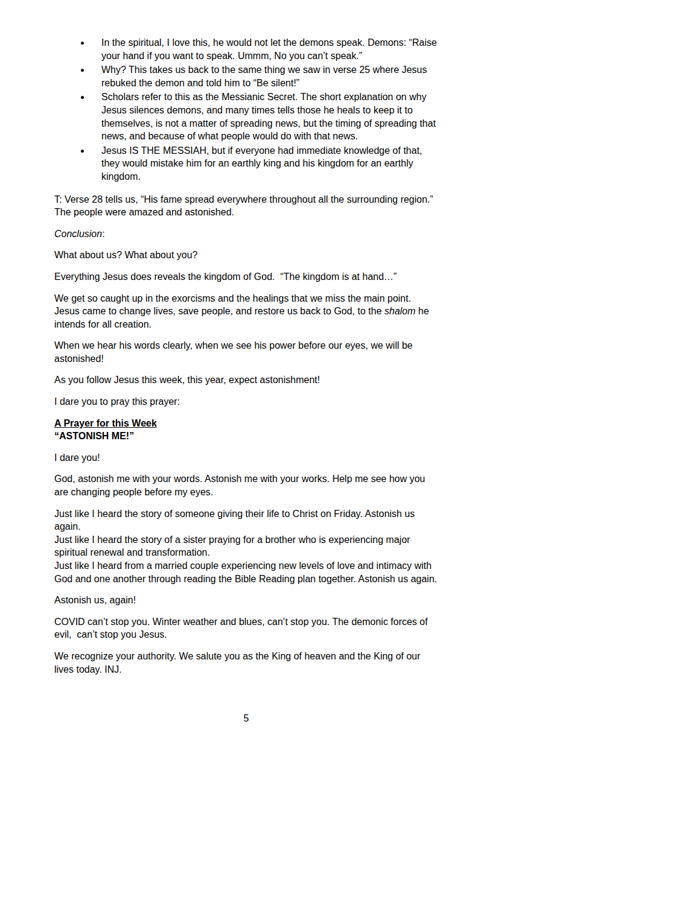In the spiritual, I love this, he would not let the demons speak. Demons: “Raise your hand if you want to speak. Ummm, No you can’t speak.”
Why? This takes us back to the same thing we saw in verse 25 where Jesus rebuked the demon and told him to “Be silent!”
Scholars refer to this as the Messianic Secret. The short explanation on why Jesus silences demons, and many times tells those he heals to keep it to themselves, is not a matter of spreading news, but the timing of spreading that news, and because of what people would do with that news.
Jesus IS THE MESSIAH, but if everyone had immediate knowledge of that, they would mistake him for an earthly king and his kingdom for an earthly kingdom.
T: Verse 28 tells us, “His fame spread everywhere throughout all the surrounding region.” The people were amazed and astonished.
Conclusion:
What about us? What about you?
Everything Jesus does reveals the kingdom of God. “The kingdom is at hand…”
We get so caught up in the exorcisms and the healings that we miss the main point. Jesus came to change lives, save people, and restore us back to God, to the shalom he intends for all creation.
When we hear his words clearly, when we see his power before our eyes, we will be astonished!
As you follow Jesus this week, this year, expect astonishment!
I dare you to pray this prayer:
A Prayer for this Week
“ASTONISH ME!”
I dare you!
God, astonish me with your words. Astonish me with your works. Help me see how you are changing people before my eyes.
Just like I heard the story of someone giving their life to Christ on Friday. Astonish us again.
Just like I heard the story of a sister praying for a brother who is experiencing major spiritual renewal and transformation.
Just like I heard from a married couple experiencing new levels of love and intimacy with God and one another through reading the Bible Reading plan together. Astonish us again.
Astonish us, again!
COVID can’t stop you. Winter weather and blues, can’t stop you. The demonic forces of evil, can’t stop you Jesus.
We recognize your authority. We salute you as the King of heaven and the King of our lives today. INJ.
5